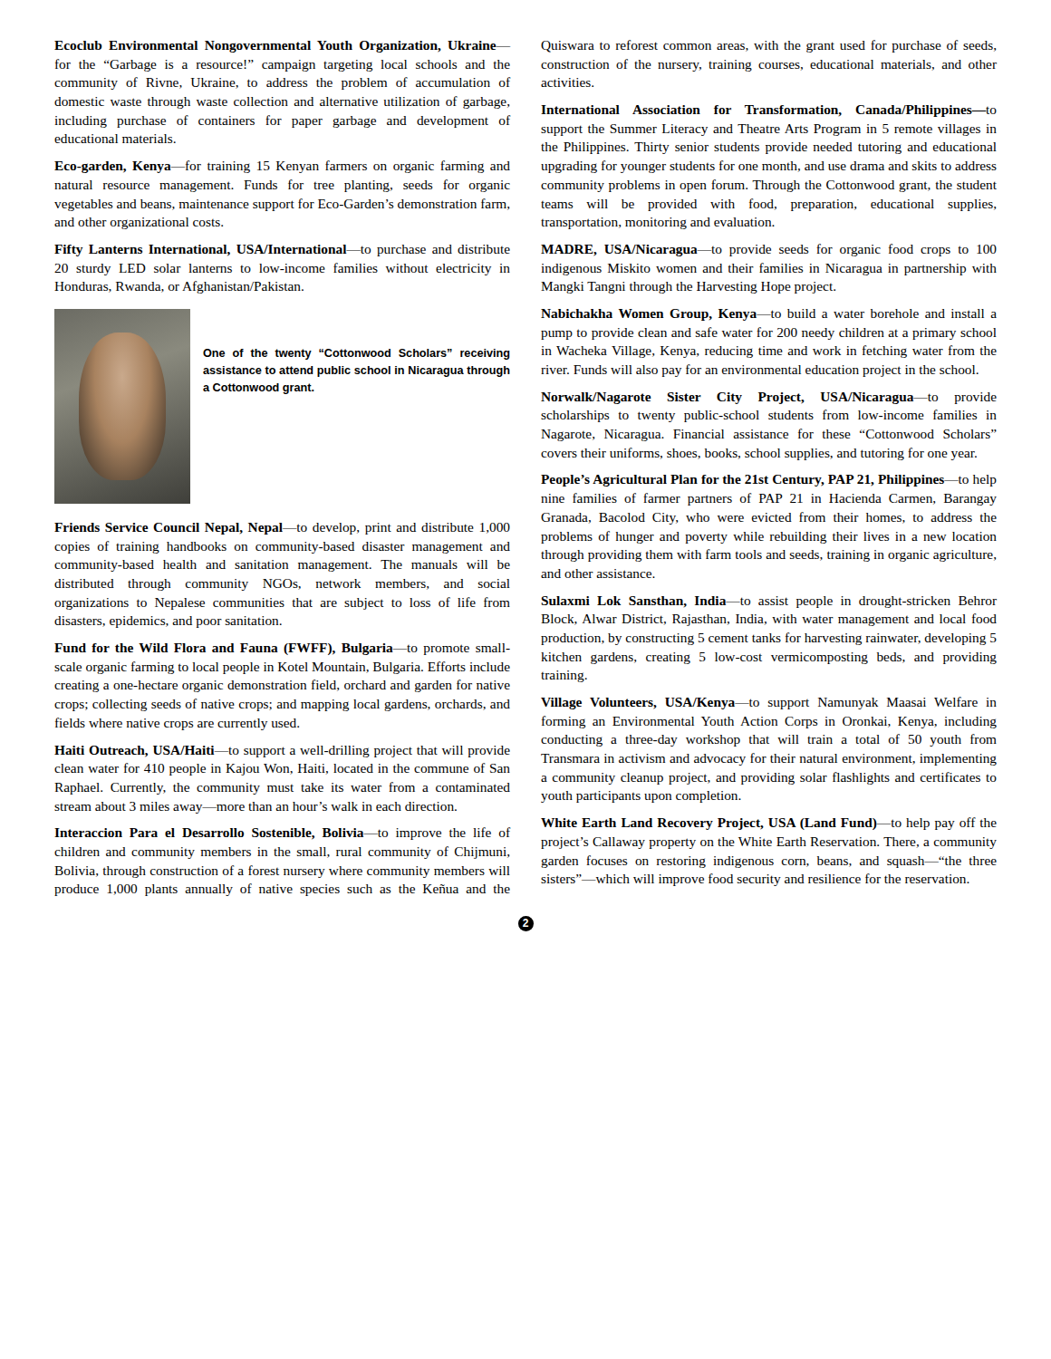Ecoclub Environmental Nongovernmental Youth Organization, Ukraine—for the “Garbage is a resource!” campaign targeting local schools and the community of Rivne, Ukraine, to address the problem of accumulation of domestic waste through waste collection and alternative utilization of garbage, including purchase of containers for paper garbage and development of educational materials.
Eco-garden, Kenya—for training 15 Kenyan farmers on organic farming and natural resource management. Funds for tree planting, seeds for organic vegetables and beans, maintenance support for Eco-Garden’s demonstration farm, and other organizational costs.
Fifty Lanterns International, USA/International—to purchase and distribute 20 sturdy LED solar lanterns to low-income families without electricity in Honduras, Rwanda, or Afghanistan/Pakistan.
One of the twenty “Cottonwood Scholars” receiving assistance to attend public school in Nicaragua through a Cottonwood grant.
Friends Service Council Nepal, Nepal—to develop, print and distribute 1,000 copies of training handbooks on community-based disaster management and community-based health and sanitation management. The manuals will be distributed through community NGOs, network members, and social organizations to Nepalese communities that are subject to loss of life from disasters, epidemics, and poor sanitation.
Fund for the Wild Flora and Fauna (FWFF), Bulgaria—to promote small-scale organic farming to local people in Kotel Mountain, Bulgaria. Efforts include creating a one-hectare organic demonstration field, orchard and garden for native crops; collecting seeds of native crops; and mapping local gardens, orchards, and fields where native crops are currently used.
Haiti Outreach, USA/Haiti—to support a well-drilling project that will provide clean water for 410 people in Kajou Won, Haiti, located in the commune of San Raphael. Currently, the community must take its water from a contaminated stream about 3 miles away—more than an hour’s walk in each direction.
Interaccion Para el Desarrollo Sostenible, Bolivia—to improve the life of children and community members in the small, rural community of Chijmuni, Bolivia, through construction of a forest nursery where community members will produce 1,000 plants annually of native species such as the Keñua and the Quiswara to reforest common areas, with the grant used for purchase of seeds, construction of the nursery, training courses, educational materials, and other activities.
International Association for Transformation, Canada/Philippines—to support the Summer Literacy and Theatre Arts Program in 5 remote villages in the Philippines. Thirty senior students provide needed tutoring and educational upgrading for younger students for one month, and use drama and skits to address community problems in open forum. Through the Cottonwood grant, the student teams will be provided with food, preparation, educational supplies, transportation, monitoring and evaluation.
MADRE, USA/Nicaragua—to provide seeds for organic food crops to 100 indigenous Miskito women and their families in Nicaragua in partnership with Mangki Tangni through the Harvesting Hope project.
Nabichakha Women Group, Kenya—to build a water borehole and install a pump to provide clean and safe water for 200 needy children at a primary school in Wacheka Village, Kenya, reducing time and work in fetching water from the river. Funds will also pay for an environmental education project in the school.
Norwalk/Nagarote Sister City Project, USA/Nicaragua—to provide scholarships to twenty public-school students from low-income families in Nagarote, Nicaragua. Financial assistance for these “Cottonwood Scholars” covers their uniforms, shoes, books, school supplies, and tutoring for one year.
People’s Agricultural Plan for the 21st Century, PAP 21, Philippines—to help nine families of farmer partners of PAP 21 in Hacienda Carmen, Barangay Granada, Bacolod City, who were evicted from their homes, to address the problems of hunger and poverty while rebuilding their lives in a new location through providing them with farm tools and seeds, training in organic agriculture, and other assistance.
Sulaxmi Lok Sansthan, India—to assist people in drought-stricken Behror Block, Alwar District, Rajasthan, India, with water management and local food production, by constructing 5 cement tanks for harvesting rainwater, developing 5 kitchen gardens, creating 5 low-cost vermicomposting beds, and providing training.
Village Volunteers, USA/Kenya—to support Namunyak Maasai Welfare in forming an Environmental Youth Action Corps in Oronkai, Kenya, including conducting a three-day workshop that will train a total of 50 youth from Transmara in activism and advocacy for their natural environment, implementing a community cleanup project, and providing solar flashlights and certificates to youth participants upon completion.
White Earth Land Recovery Project, USA (Land Fund)—to help pay off the project’s Callaway property on the White Earth Reservation. There, a community garden focuses on restoring indigenous corn, beans, and squash—“the three sisters”—which will improve food security and resilience for the reservation.
2